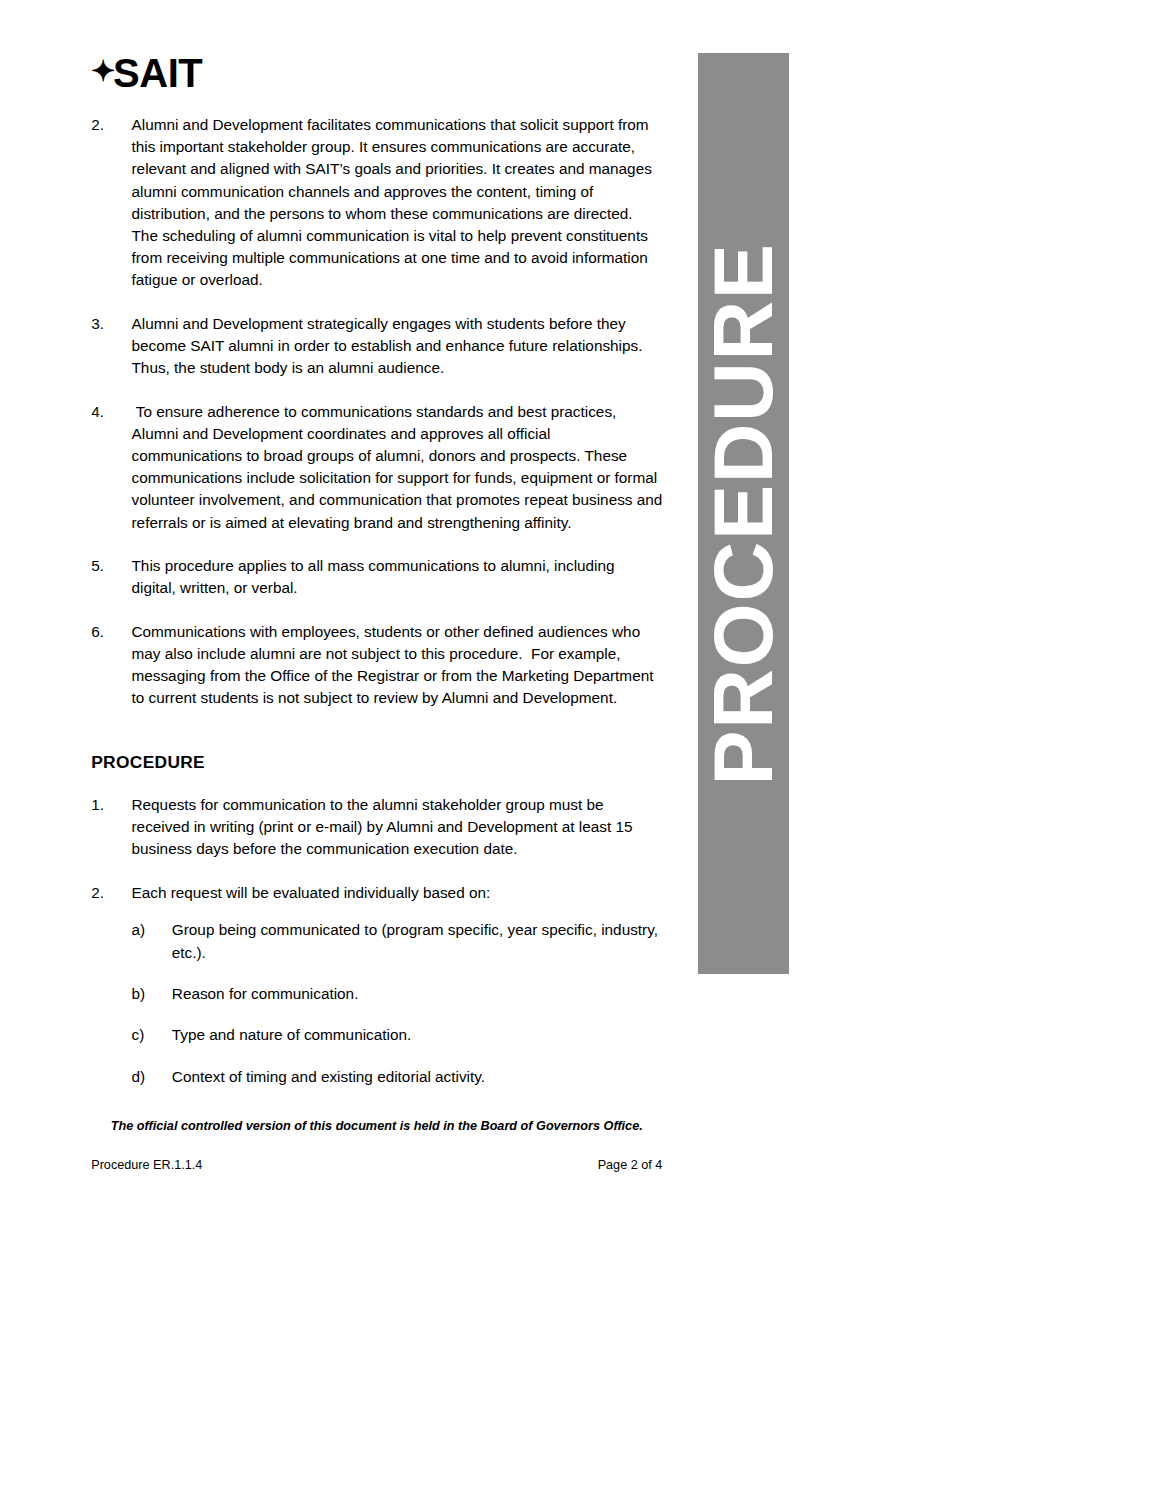PROCEDURE
✦SAIT
2. Alumni and Development facilitates communications that solicit support from this important stakeholder group. It ensures communications are accurate, relevant and aligned with SAIT’s goals and priorities. It creates and manages alumni communication channels and approves the content, timing of distribution, and the persons to whom these communications are directed. The scheduling of alumni communication is vital to help prevent constituents from receiving multiple communications at one time and to avoid information fatigue or overload.
3. Alumni and Development strategically engages with students before they become SAIT alumni in order to establish and enhance future relationships. Thus, the student body is an alumni audience.
4. To ensure adherence to communications standards and best practices, Alumni and Development coordinates and approves all official communications to broad groups of alumni, donors and prospects. These communications include solicitation for support for funds, equipment or formal volunteer involvement, and communication that promotes repeat business and referrals or is aimed at elevating brand and strengthening affinity.
5. This procedure applies to all mass communications to alumni, including digital, written, or verbal.
6. Communications with employees, students or other defined audiences who may also include alumni are not subject to this procedure. For example, messaging from the Office of the Registrar or from the Marketing Department to current students is not subject to review by Alumni and Development.
PROCEDURE
1. Requests for communication to the alumni stakeholder group must be received in writing (print or e-mail) by Alumni and Development at least 15 business days before the communication execution date.
2. Each request will be evaluated individually based on:
a) Group being communicated to (program specific, year specific, industry, etc.).
b) Reason for communication.
c) Type and nature of communication.
d) Context of timing and existing editorial activity.
The official controlled version of this document is held in the Board of Governors Office.
Procedure ER.1.1.4
Page 2 of 4